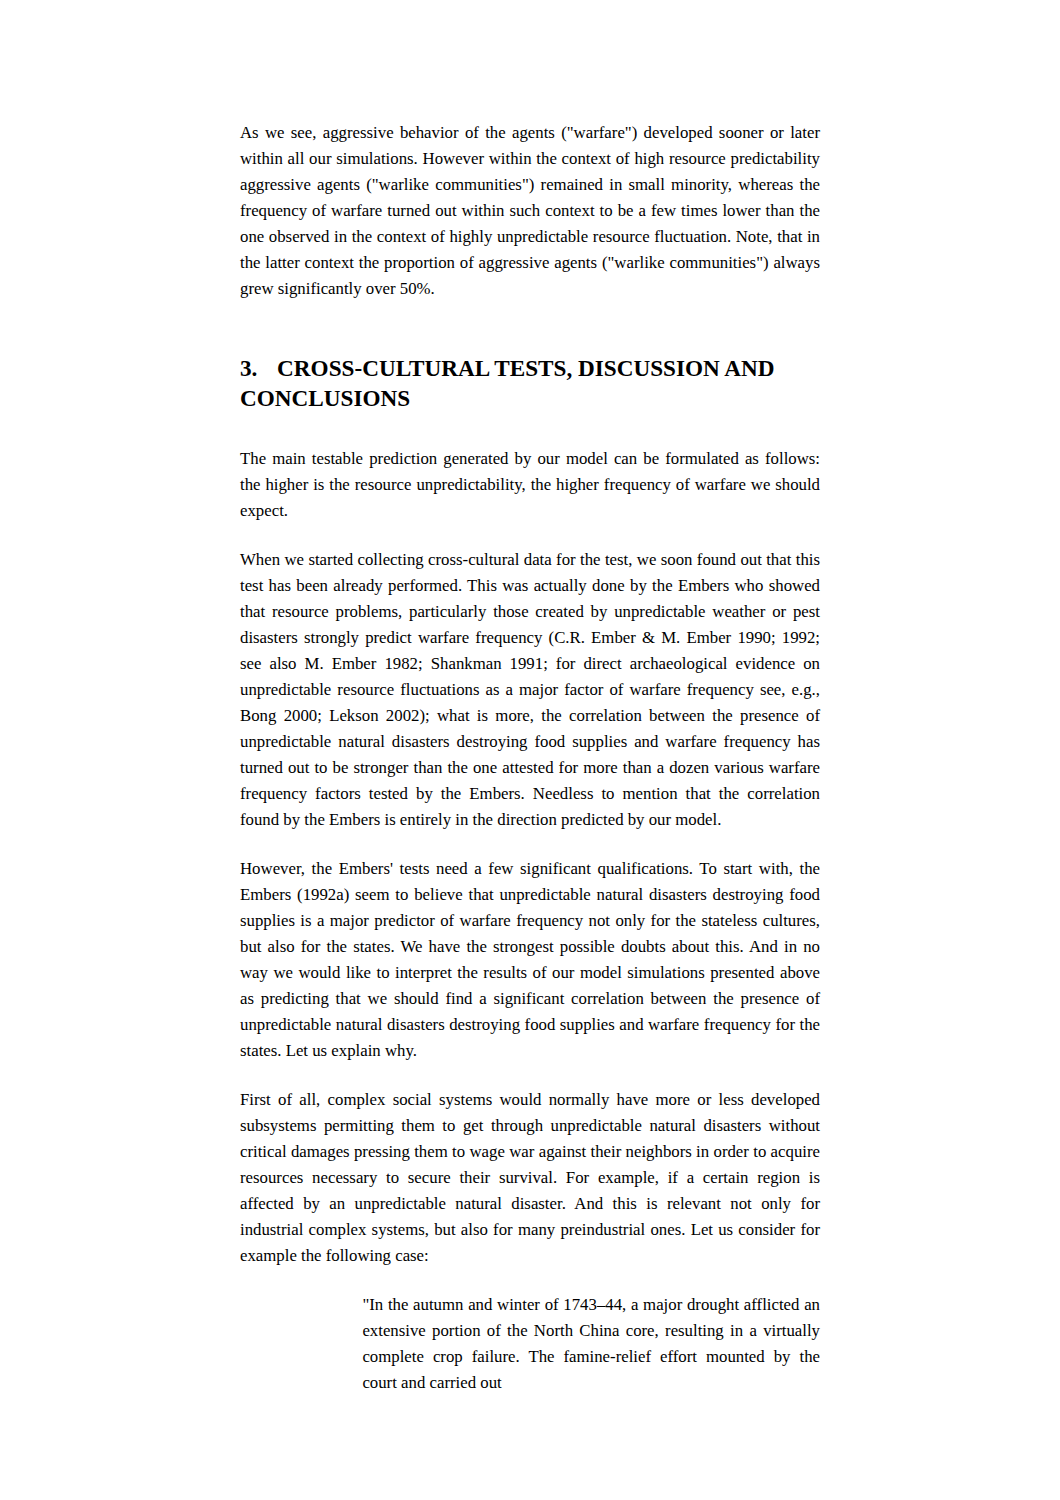As we see, aggressive behavior of the agents ("warfare") developed sooner or later within all our simulations. However within the context of high resource predictability aggressive agents ("warlike communities") remained in small minority, whereas the frequency of warfare turned out within such context to be a few times lower than the one observed in the context of highly unpredictable resource fluctuation. Note, that in the latter context the proportion of aggressive agents ("warlike communities") always grew significantly over 50%.
3. CROSS-CULTURAL TESTS, DISCUSSION AND CONCLUSIONS
The main testable prediction generated by our model can be formulated as follows: the higher is the resource unpredictability, the higher frequency of warfare we should expect.
When we started collecting cross-cultural data for the test, we soon found out that this test has been already performed. This was actually done by the Embers who showed that resource problems, particularly those created by unpredictable weather or pest disasters strongly predict warfare frequency (C.R. Ember & M. Ember 1990; 1992; see also M. Ember 1982; Shankman 1991; for direct archaeological evidence on unpredictable resource fluctuations as a major factor of warfare frequency see, e.g., Bong 2000; Lekson 2002); what is more, the correlation between the presence of unpredictable natural disasters destroying food supplies and warfare frequency has turned out to be stronger than the one attested for more than a dozen various warfare frequency factors tested by the Embers. Needless to mention that the correlation found by the Embers is entirely in the direction predicted by our model.
However, the Embers' tests need a few significant qualifications. To start with, the Embers (1992a) seem to believe that unpredictable natural disasters destroying food supplies is a major predictor of warfare frequency not only for the stateless cultures, but also for the states. We have the strongest possible doubts about this. And in no way we would like to interpret the results of our model simulations presented above as predicting that we should find a significant correlation between the presence of unpredictable natural disasters destroying food supplies and warfare frequency for the states. Let us explain why.
First of all, complex social systems would normally have more or less developed subsystems permitting them to get through unpredictable natural disasters without critical damages pressing them to wage war against their neighbors in order to acquire resources necessary to secure their survival. For example, if a certain region is affected by an unpredictable natural disaster. And this is relevant not only for industrial complex systems, but also for many preindustrial ones. Let us consider for example the following case:
"In the autumn and winter of 1743–44, a major drought afflicted an extensive portion of the North China core, resulting in a virtually complete crop failure. The famine-relief effort mounted by the court and carried out